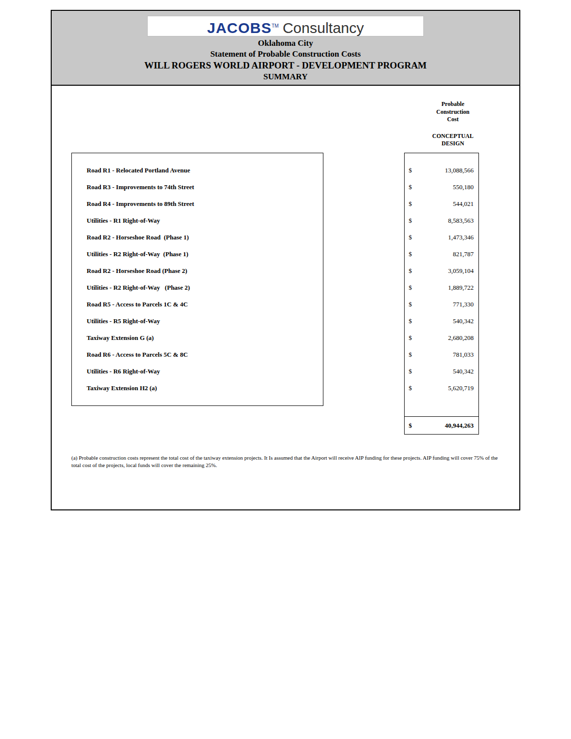JACOBS TM Consultancy
Oklahoma City
Statement of Probable Construction Costs
WILL ROGERS WORLD AIRPORT - DEVELOPMENT PROGRAM
SUMMARY
Probable
Construction
Cost
CONCEPTUAL
DESIGN
| Road R1 - Relocated Portland Avenue Road R3 - Improvements to 74th Street Road R4 - Improvements to 89th Street Utilities - R1 Right-of-Way Road R2 - Horseshoe Road (Phase 1) Utilities - R2 Right-of-Way (Phase 1) Road R2 - Horseshoe Road (Phase 2) Utilities - R2 Right-of-Way (Phase 2) Road R5 - Access to Parcels 1C & 4C Utilities - R5 Right-of-Way Taxiway Extension G (a) Road R6 - Access to Parcels 5C & 8C Utilities - R6 Right-of-Way Taxiway Extension H2 (a) | | / $ / 13,088,566 / / $ / 550,180 / / $ / 544,021 / / $ / 8,583,563 / / $ / 1,473,346 / / $ / 821,787 / / $ / 3,059,104 / / $ / 1,889,722 / / $ / 771,330 / / $ / 540,342 / / $ / 2,680,208 / / $ / 781,033 / / $ / 540,342 / / $ / 5,620,719 / / $ / 40,944,263 / |
(a) Probable construction costs represent the total cost of the taxiway extension projects. It Is assumed that the Airport will receive AIP funding for these projects. AIP funding will cover 75% of the total cost of the projects, local funds will cover the remaining 25%.